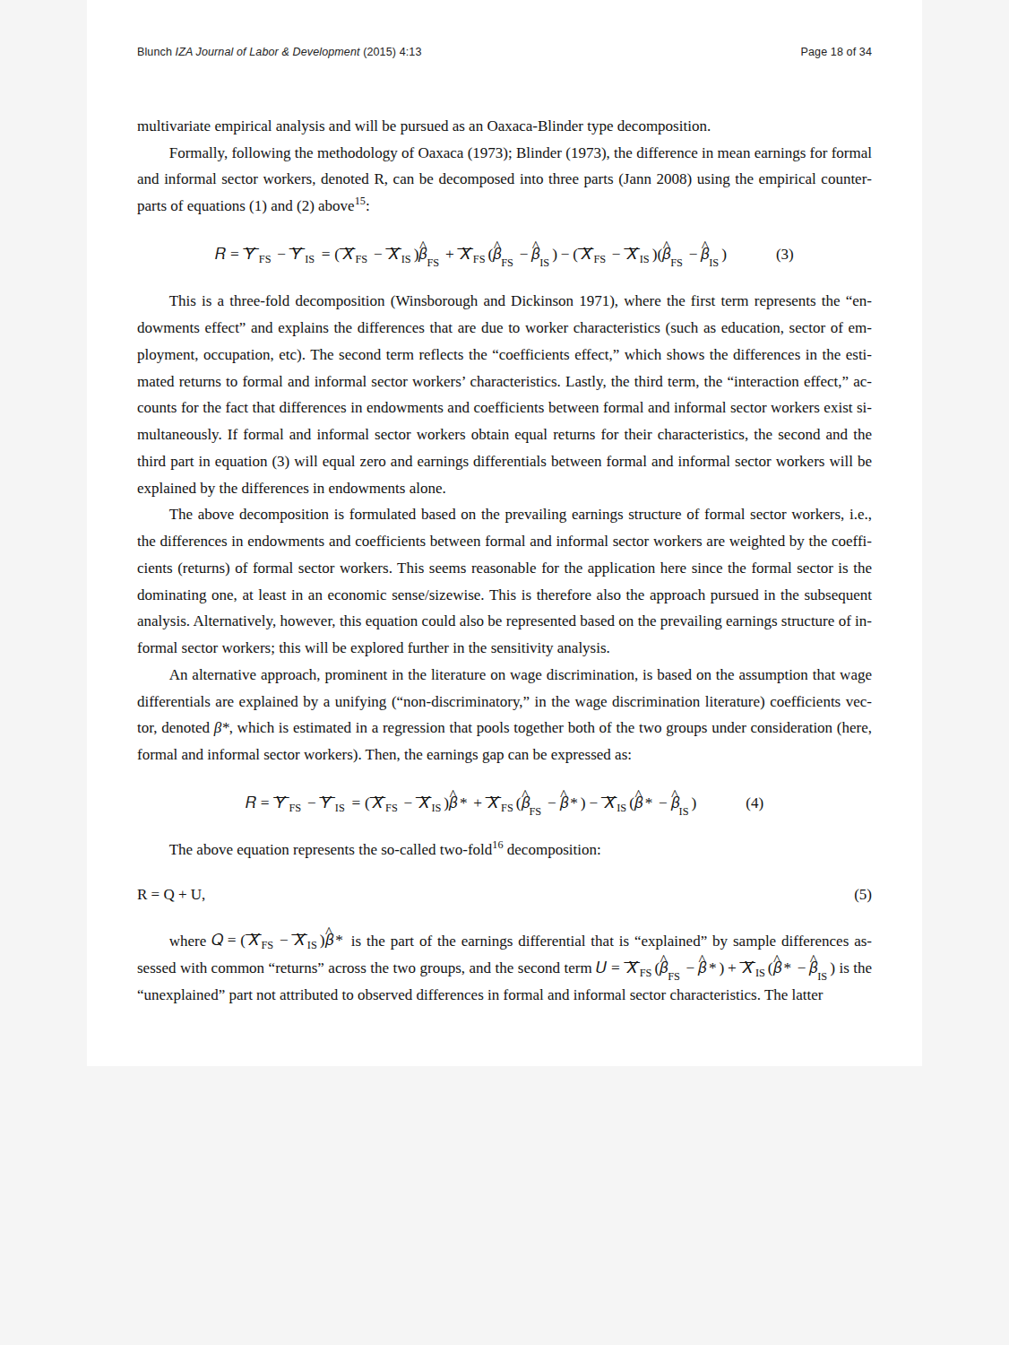Blunch IZA Journal of Labor & Development (2015) 4:13
Page 18 of 34
multivariate empirical analysis and will be pursued as an Oaxaca-Blinder type decomposition.
Formally, following the methodology of Oaxaca (1973); Blinder (1973), the difference in mean earnings for formal and informal sector workers, denoted R, can be decomposed into three parts (Jann 2008) using the empirical counterparts of equations (1) and (2) above15:
R = Y―FS − Y―IS = ( X―FS − X―IS ) β^FS + X―FS ( β^FS − β^IS ) − ( X―FS − X―IS ) ( β^FS − β^IS )
(3)
This is a three-fold decomposition (Winsborough and Dickinson 1971), where the first term represents the “endowments effect” and explains the differences that are due to worker characteristics (such as education, sector of employment, occupation, etc). The second term reflects the “coefficients effect,” which shows the differences in the estimated returns to formal and informal sector workers’ characteristics. Lastly, the third term, the “interaction effect,” accounts for the fact that differences in endowments and coefficients between formal and informal sector workers exist simultaneously. If formal and informal sector workers obtain equal returns for their characteristics, the second and the third part in equation (3) will equal zero and earnings differentials between formal and informal sector workers will be explained by the differences in endowments alone.
The above decomposition is formulated based on the prevailing earnings structure of formal sector workers, i.e., the differences in endowments and coefficients between formal and informal sector workers are weighted by the coefficients (returns) of formal sector workers. This seems reasonable for the application here since the formal sector is the dominating one, at least in an economic sense/sizewise. This is therefore also the approach pursued in the subsequent analysis. Alternatively, however, this equation could also be represented based on the prevailing earnings structure of informal sector workers; this will be explored further in the sensitivity analysis.
An alternative approach, prominent in the literature on wage discrimination, is based on the assumption that wage differentials are explained by a unifying (“non-discriminatory,” in the wage discrimination literature) coefficients vector, denoted β*, which is estimated in a regression that pools together both of the two groups under consideration (here, formal and informal sector workers). Then, the earnings gap can be expressed as:
R = Y―FS − Y―IS = ( X―FS − X―IS ) β^* + X―FS ( β^FS − β^* ) − X―IS ( β^* − β^IS )
(4)
The above equation represents the so-called two-fold16 decomposition:
R = Q + U,
(5)
where Q=(X―FS−X―IS)β^* is the part of the earnings differential that is “explained” by sample differences assessed with common “returns” across the two groups, and the second term U=X―FS(β^FS−β^*)+X―IS(β^*−β^IS) is the “unexplained” part not attributed to observed differences in formal and informal sector characteristics. The latter